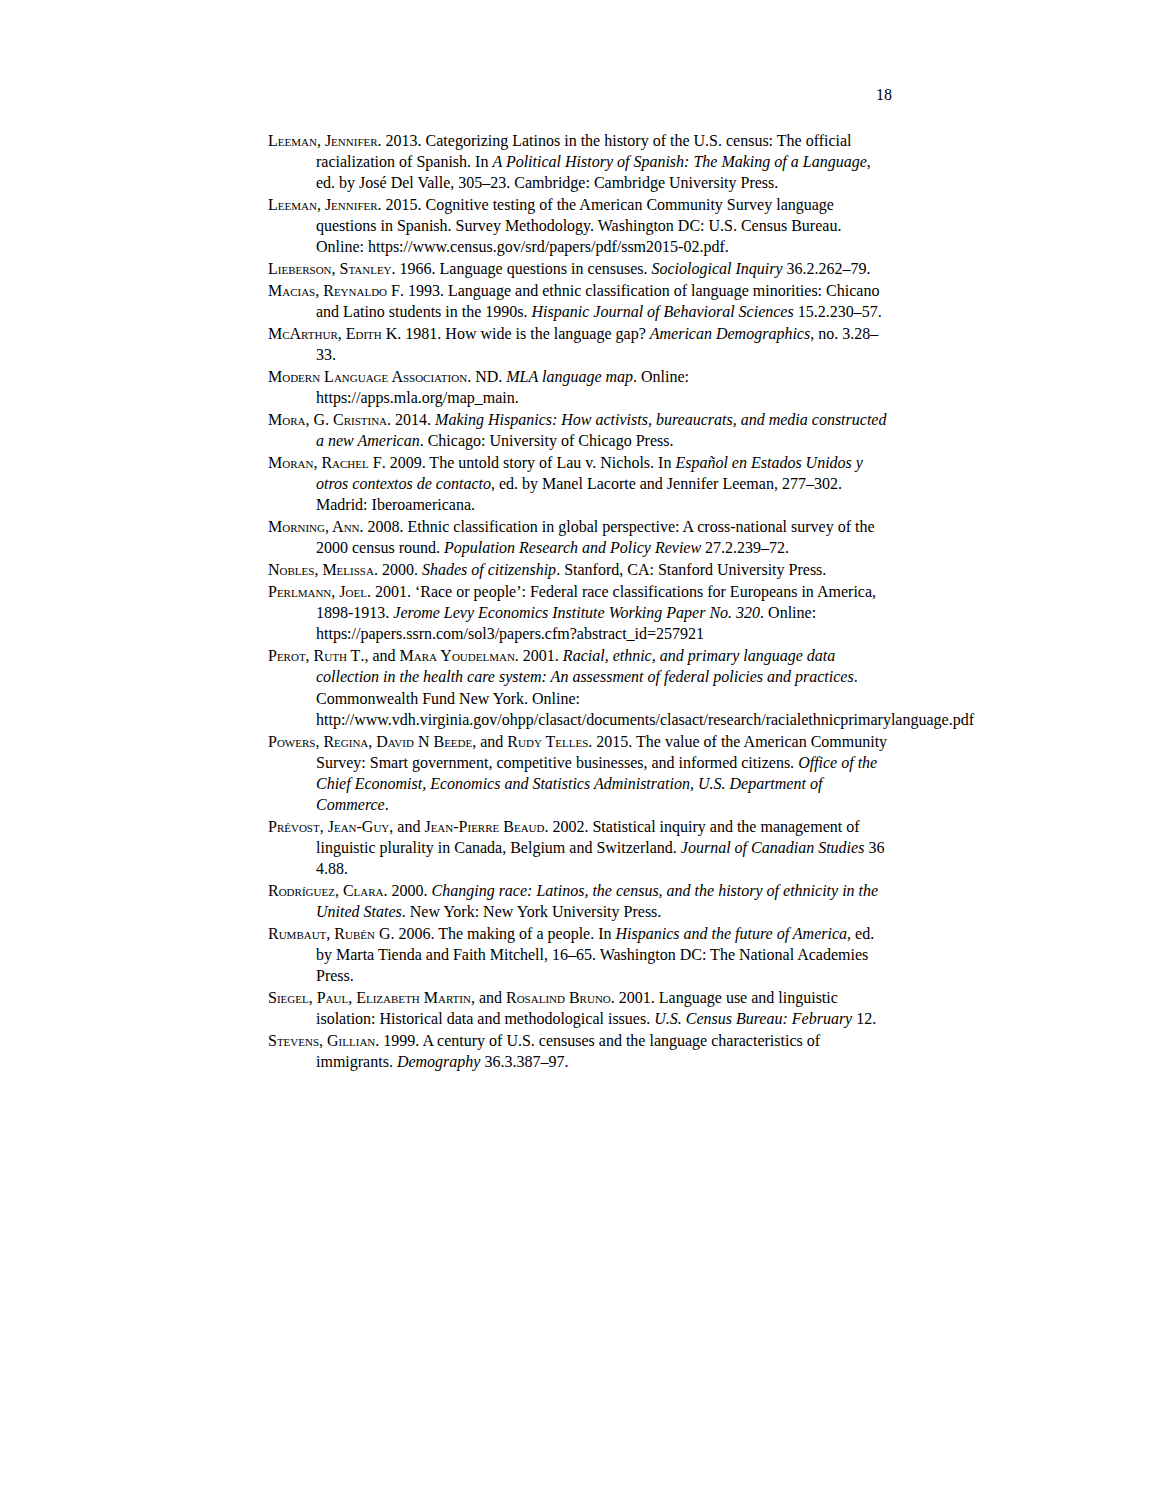18
Leeman, Jennifer. 2013. Categorizing Latinos in the history of the U.S. census: The official racialization of Spanish. In A Political History of Spanish: The Making of a Language, ed. by José Del Valle, 305–23. Cambridge: Cambridge University Press.
Leeman, Jennifer. 2015. Cognitive testing of the American Community Survey language questions in Spanish. Survey Methodology. Washington DC: U.S. Census Bureau. Online: https://www.census.gov/srd/papers/pdf/ssm2015-02.pdf.
Lieberson, Stanley. 1966. Language questions in censuses. Sociological Inquiry 36.2.262–79.
Macias, Reynaldo F. 1993. Language and ethnic classification of language minorities: Chicano and Latino students in the 1990s. Hispanic Journal of Behavioral Sciences 15.2.230–57.
McArthur, Edith K. 1981. How wide is the language gap? American Demographics, no. 3.28–33.
Modern Language Association. ND. MLA language map. Online: https://apps.mla.org/map_main.
Mora, G. Cristina. 2014. Making Hispanics: How activists, bureaucrats, and media constructed a new American. Chicago: University of Chicago Press.
Moran, Rachel F. 2009. The untold story of Lau v. Nichols. In Español en Estados Unidos y otros contextos de contacto, ed. by Manel Lacorte and Jennifer Leeman, 277–302. Madrid: Iberoamericana.
Morning, Ann. 2008. Ethnic classification in global perspective: A cross-national survey of the 2000 census round. Population Research and Policy Review 27.2.239–72.
Nobles, Melissa. 2000. Shades of citizenship. Stanford, CA: Stanford University Press.
Perlmann, Joel. 2001. ‘Race or people’: Federal race classifications for Europeans in America, 1898-1913. Jerome Levy Economics Institute Working Paper No. 320. Online: https://papers.ssrn.com/sol3/papers.cfm?abstract_id=257921
Perot, Ruth T., and Mara Youdelman. 2001. Racial, ethnic, and primary language data collection in the health care system: An assessment of federal policies and practices. Commonwealth Fund New York. Online: http://www.vdh.virginia.gov/ohpp/clasact/documents/clasact/research/racialethnicprimarylanguage.pdf
Powers, Regina, David N Beede, and Rudy Telles. 2015. The value of the American Community Survey: Smart government, competitive businesses, and informed citizens. Office of the Chief Economist, Economics and Statistics Administration, U.S. Department of Commerce.
Prévost, Jean-Guy, and Jean-Pierre Beaud. 2002. Statistical inquiry and the management of linguistic plurality in Canada, Belgium and Switzerland. Journal of Canadian Studies 36 4.88.
Rodríguez, Clara. 2000. Changing race: Latinos, the census, and the history of ethnicity in the United States. New York: New York University Press.
Rumbaut, Rubén G. 2006. The making of a people. In Hispanics and the future of America, ed. by Marta Tienda and Faith Mitchell, 16–65. Washington DC: The National Academies Press.
Siegel, Paul, Elizabeth Martin, and Rosalind Bruno. 2001. Language use and linguistic isolation: Historical data and methodological issues. U.S. Census Bureau: February 12.
Stevens, Gillian. 1999. A century of U.S. censuses and the language characteristics of immigrants. Demography 36.3.387–97.